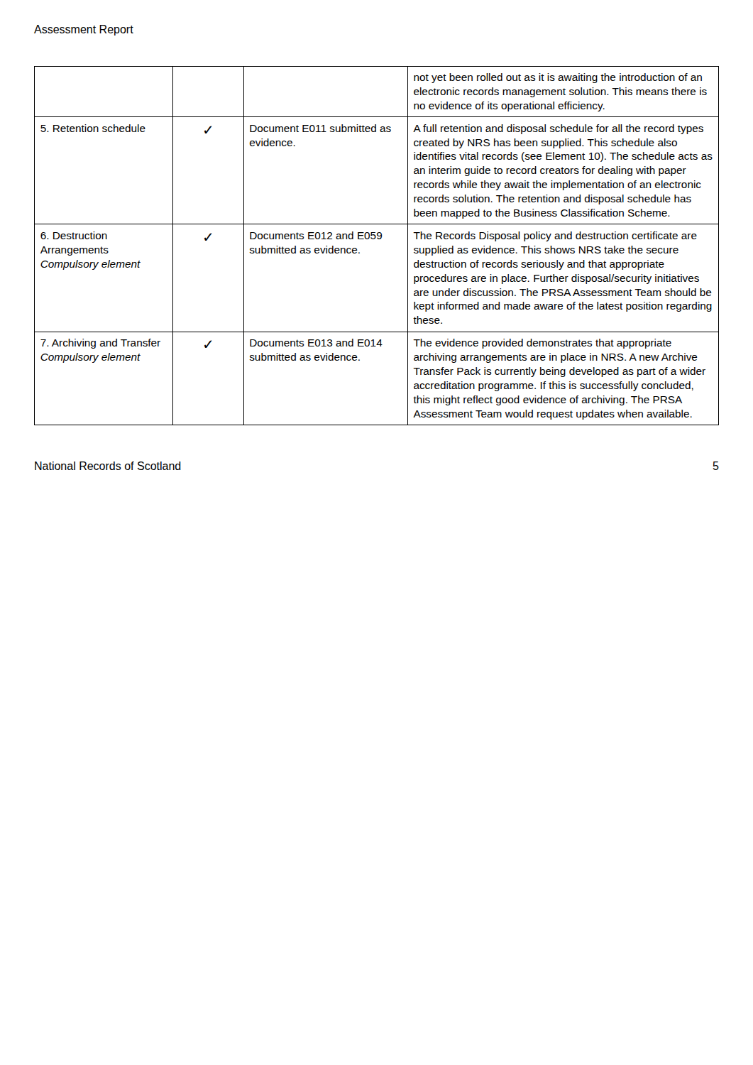Assessment Report
| | | | not yet been rolled out as it is awaiting the introduction of an electronic records management solution. This means there is no evidence of its operational efficiency. |
| 5. Retention schedule | ✓ | Document E011 submitted as evidence. | A full retention and disposal schedule for all the record types created by NRS has been supplied. This schedule also identifies vital records (see Element 10). The schedule acts as an interim guide to record creators for dealing with paper records while they await the implementation of an electronic records solution. The retention and disposal schedule has been mapped to the Business Classification Scheme. |
| 6. Destruction Arrangements Compulsory element | ✓ | Documents E012 and E059 submitted as evidence. | The Records Disposal policy and destruction certificate are supplied as evidence. This shows NRS take the secure destruction of records seriously and that appropriate procedures are in place. Further disposal/security initiatives are under discussion. The PRSA Assessment Team should be kept informed and made aware of the latest position regarding these. |
| 7. Archiving and Transfer Compulsory element | ✓ | Documents E013 and E014 submitted as evidence. | The evidence provided demonstrates that appropriate archiving arrangements are in place in NRS. A new Archive Transfer Pack is currently being developed as part of a wider accreditation programme. If this is successfully concluded, this might reflect good evidence of archiving. The PRSA Assessment Team would request updates when available. |
National Records of Scotland 5